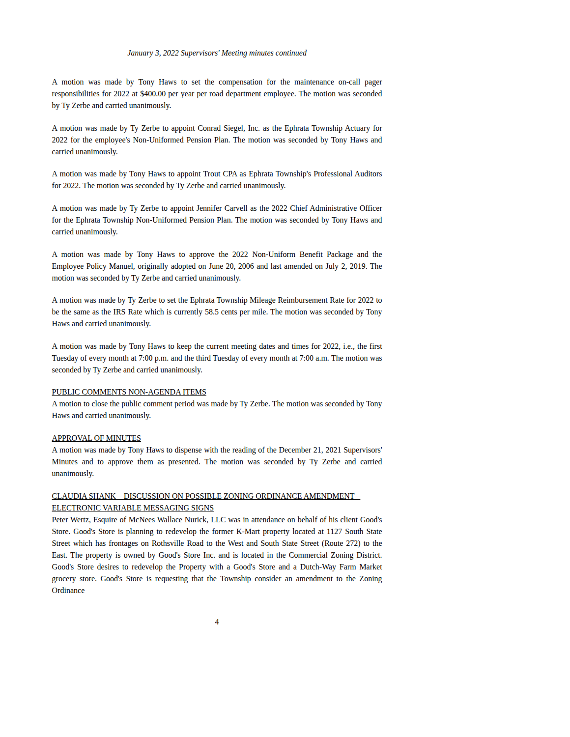January 3, 2022 Supervisors' Meeting minutes continued
A motion was made by Tony Haws to set the compensation for the maintenance on-call pager responsibilities for 2022 at $400.00 per year per road department employee. The motion was seconded by Ty Zerbe and carried unanimously.
A motion was made by Ty Zerbe to appoint Conrad Siegel, Inc. as the Ephrata Township Actuary for 2022 for the employee's Non-Uniformed Pension Plan. The motion was seconded by Tony Haws and carried unanimously.
A motion was made by Tony Haws to appoint Trout CPA as Ephrata Township's Professional Auditors for 2022. The motion was seconded by Ty Zerbe and carried unanimously.
A motion was made by Ty Zerbe to appoint Jennifer Carvell as the 2022 Chief Administrative Officer for the Ephrata Township Non-Uniformed Pension Plan. The motion was seconded by Tony Haws and carried unanimously.
A motion was made by Tony Haws to approve the 2022 Non-Uniform Benefit Package and the Employee Policy Manuel, originally adopted on June 20, 2006 and last amended on July 2, 2019. The motion was seconded by Ty Zerbe and carried unanimously.
A motion was made by Ty Zerbe to set the Ephrata Township Mileage Reimbursement Rate for 2022 to be the same as the IRS Rate which is currently 58.5 cents per mile. The motion was seconded by Tony Haws and carried unanimously.
A motion was made by Tony Haws to keep the current meeting dates and times for 2022, i.e., the first Tuesday of every month at 7:00 p.m. and the third Tuesday of every month at 7:00 a.m. The motion was seconded by Ty Zerbe and carried unanimously.
PUBLIC COMMENTS NON-AGENDA ITEMS
A motion to close the public comment period was made by Ty Zerbe. The motion was seconded by Tony Haws and carried unanimously.
APPROVAL OF MINUTES
A motion was made by Tony Haws to dispense with the reading of the December 21, 2021 Supervisors' Minutes and to approve them as presented. The motion was seconded by Ty Zerbe and carried unanimously.
CLAUDIA SHANK – DISCUSSION ON POSSIBLE ZONING ORDINANCE AMENDMENT – ELECTRONIC VARIABLE MESSAGING SIGNS
Peter Wertz, Esquire of McNees Wallace Nurick, LLC was in attendance on behalf of his client Good's Store. Good's Store is planning to redevelop the former K-Mart property located at 1127 South State Street which has frontages on Rothsville Road to the West and South State Street (Route 272) to the East. The property is owned by Good's Store Inc. and is located in the Commercial Zoning District. Good's Store desires to redevelop the Property with a Good's Store and a Dutch-Way Farm Market grocery store. Good's Store is requesting that the Township consider an amendment to the Zoning Ordinance
4